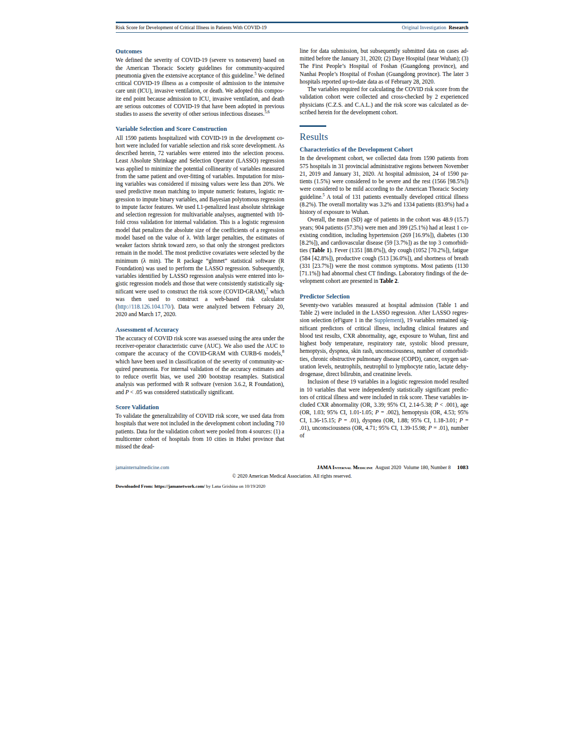Risk Score for Development of Critical Illness in Patients With COVID-19
Original Investigation Research
Outcomes
We defined the severity of COVID-19 (severe vs nonsevere) based on the American Thoracic Society guidelines for community-acquired pneumonia given the extensive acceptance of this guideline.5 We defined critical COVID-19 illness as a composite of admission to the intensive care unit (ICU), invasive ventilation, or death. We adopted this composite end point because admission to ICU, invasive ventilation, and death are serious outcomes of COVID-19 that have been adopted in previous studies to assess the severity of other serious infectious diseases.5,6
Variable Selection and Score Construction
All 1590 patients hospitalized with COVID-19 in the development cohort were included for variable selection and risk score development. As described herein, 72 variables were entered into the selection process. Least Absolute Shrinkage and Selection Operator (LASSO) regression was applied to minimize the potential collinearity of variables measured from the same patient and over-fitting of variables. Imputation for missing variables was considered if missing values were less than 20%. We used predictive mean matching to impute numeric features, logistic regression to impute binary variables, and Bayesian polytomous regression to impute factor features. We used L1-penalized least absolute shrinkage and selection regression for multivariable analyses, augmented with 10-fold cross validation for internal validation. This is a logistic regression model that penalizes the absolute size of the coefficients of a regression model based on the value of λ. With larger penalties, the estimates of weaker factors shrink toward zero, so that only the strongest predictors remain in the model. The most predictive covariates were selected by the minimum (λ min). The R package “glmnet” statistical software (R Foundation) was used to perform the LASSO regression. Subsequently, variables identified by LASSO regression analysis were entered into logistic regression models and those that were consistently statistically significant were used to construct the risk score (COVID-GRAM),7 which was then used to construct a web-based risk calculator (http://118.126.104.170/). Data were analyzed between February 20, 2020 and March 17, 2020.
Assessment of Accuracy
The accuracy of COVID risk score was assessed using the area under the receiver-operator characteristic curve (AUC). We also used the AUC to compare the accuracy of the COVID-GRAM with CURB-6 models,8 which have been used in classification of the severity of community-acquired pneumonia. For internal validation of the accuracy estimates and to reduce overfit bias, we used 200 bootstrap resamples. Statistical analysis was performed with R software (version 3.6.2, R Foundation), and P < .05 was considered statistically significant.
Score Validation
To validate the generalizability of COVID risk score, we used data from hospitals that were not included in the development cohort including 710 patients. Data for the validation cohort were pooled from 4 sources: (1) a multicenter cohort of hospitals from 10 cities in Hubei province that missed the dead-
line for data submission, but subsequently submitted data on cases admitted before the January 31, 2020; (2) Daye Hospital (near Wuhan); (3) The First People’s Hospital of Foshan (Guangdong province), and Nanhai People’s Hospital of Foshan (Guangdong province). The later 3 hospitals reported up-to-date data as of February 28, 2020.
The variables required for calculating the COVID risk score from the validation cohort were collected and cross-checked by 2 experienced physicians (C.Z.S. and C.A.L.) and the risk score was calculated as described herein for the development cohort.
Results
Characteristics of the Development Cohort
In the development cohort, we collected data from 1590 patients from 575 hospitals in 31 provincial administrative regions between November 21, 2019 and January 31, 2020. At hospital admission, 24 of 1590 patients (1.5%) were considered to be severe and the rest (1566 [98.5%]) were considered to be mild according to the American Thoracic Society guideline.5 A total of 131 patients eventually developed critical illness (8.2%). The overall mortality was 3.2% and 1334 patients (83.9%) had a history of exposure to Wuhan.
Overall, the mean (SD) age of patients in the cohort was 48.9 (15.7) years; 904 patients (57.3%) were men and 399 (25.1%) had at least 1 coexisting condition, including hypertension (269 [16.9%]), diabetes (130 [8.2%]), and cardiovascular disease (59 [3.7%]) as the top 3 comorbidities (Table 1). Fever (1351 [88.0%]), dry cough (1052 [70.2%]), fatigue (584 [42.8%]), productive cough (513 [36.0%]), and shortness of breath (331 [23.7%]) were the most common symptoms. Most patients (1130 [71.1%]) had abnormal chest CT findings. Laboratory findings of the development cohort are presented in Table 2.
Predictor Selection
Seventy-two variables measured at hospital admission (Table 1 and Table 2) were included in the LASSO regression. After LASSO regression selection (eFigure 1 in the Supplement), 19 variables remained significant predictors of critical illness, including clinical features and blood test results, CXR abnormality, age, exposure to Wuhan, first and highest body temperature, respiratory rate, systolic blood pressure, hemoptysis, dyspnea, skin rash, unconsciousness, number of comorbidities, chronic obstructive pulmonary disease (COPD), cancer, oxygen saturation levels, neutrophils, neutrophil to lymphocyte ratio, lactate dehydrogenase, direct bilirubin, and creatinine levels.
Inclusion of these 19 variables in a logistic regression model resulted in 10 variables that were independently statistically significant predictors of critical illness and were included in risk score. These variables included CXR abnormality (OR, 3.39; 95% CI, 2.14-5.38; P < .001), age (OR, 1.03; 95% CI, 1.01-1.05; P = .002), hemoptysis (OR, 4.53; 95% CI, 1.36-15.15; P = .01), dyspnea (OR, 1.88; 95% CI, 1.18-3.01; P = .01), unconsciousness (OR, 4.71; 95% CI, 1.39-15.98; P = .01), number of
jamainternalmedicine.com
JAMA Internal Medicine August 2020 Volume 180, Number 8 1083
© 2020 American Medical Association. All rights reserved.
Downloaded From: https://jamanetwork.com/ by Lana Grishina on 10/19/2020